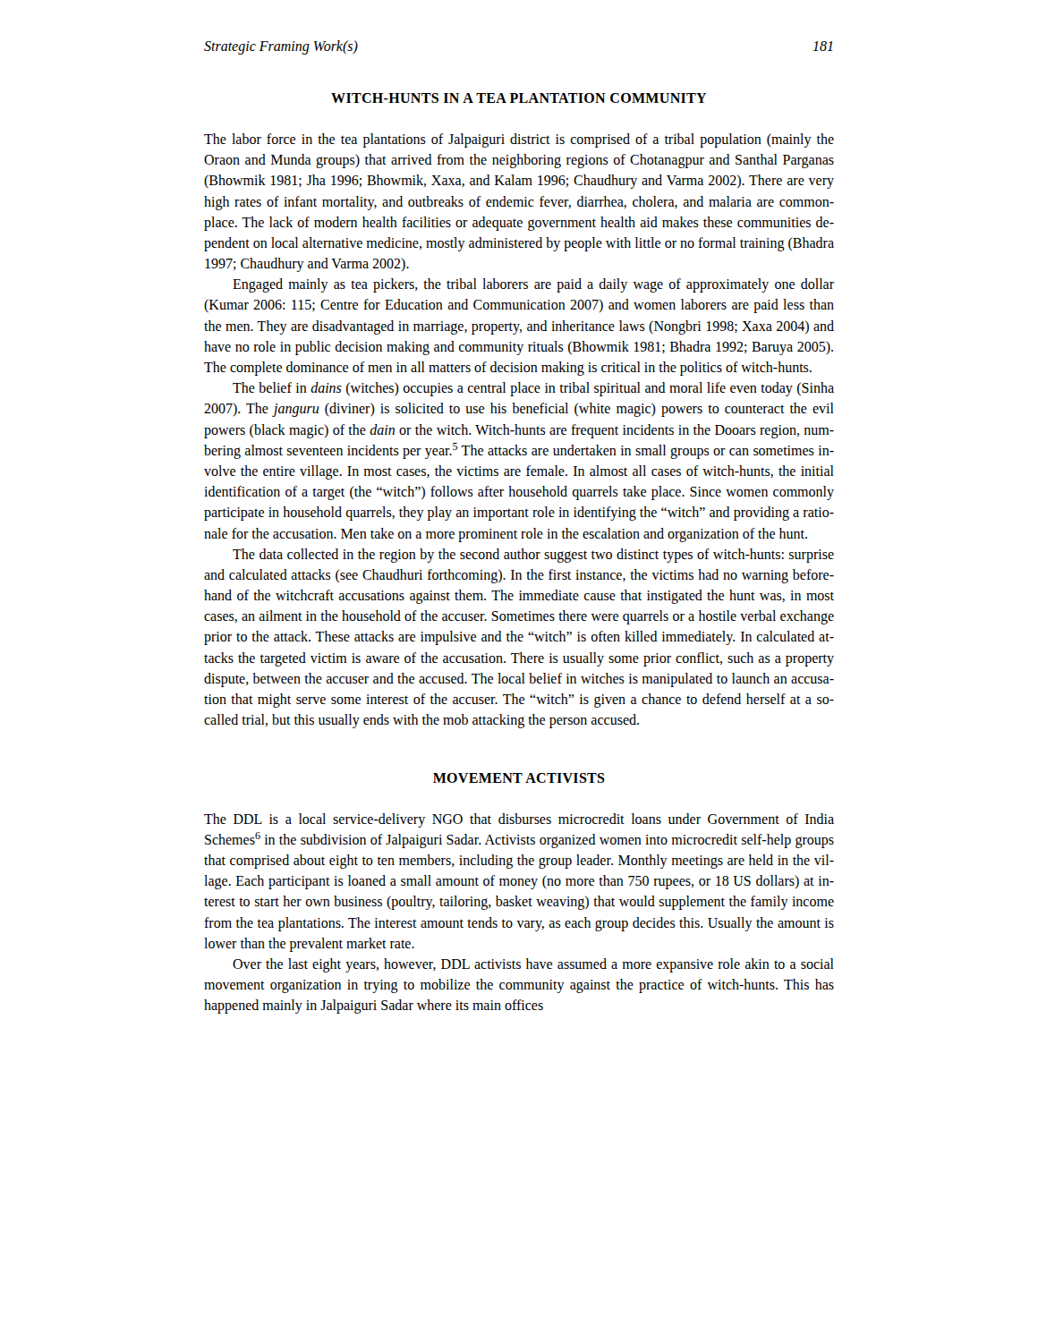Strategic Framing Work(s) 181
WITCH-HUNTS IN A TEA PLANTATION COMMUNITY
The labor force in the tea plantations of Jalpaiguri district is comprised of a tribal population (mainly the Oraon and Munda groups) that arrived from the neighboring regions of Chotanagpur and Santhal Parganas (Bhowmik 1981; Jha 1996; Bhowmik, Xaxa, and Kalam 1996; Chaudhury and Varma 2002). There are very high rates of infant mortality, and outbreaks of endemic fever, diarrhea, cholera, and malaria are commonplace. The lack of modern health facilities or adequate government health aid makes these communities dependent on local alternative medicine, mostly administered by people with little or no formal training (Bhadra 1997; Chaudhury and Varma 2002).
Engaged mainly as tea pickers, the tribal laborers are paid a daily wage of approximately one dollar (Kumar 2006: 115; Centre for Education and Communication 2007) and women laborers are paid less than the men. They are disadvantaged in marriage, property, and inheritance laws (Nongbri 1998; Xaxa 2004) and have no role in public decision making and community rituals (Bhowmik 1981; Bhadra 1992; Baruya 2005). The complete dominance of men in all matters of decision making is critical in the politics of witch-hunts.
The belief in dains (witches) occupies a central place in tribal spiritual and moral life even today (Sinha 2007). The janguru (diviner) is solicited to use his beneficial (white magic) powers to counteract the evil powers (black magic) of the dain or the witch. Witch-hunts are frequent incidents in the Dooars region, numbering almost seventeen incidents per year.5 The attacks are undertaken in small groups or can sometimes involve the entire village. In most cases, the victims are female. In almost all cases of witch-hunts, the initial identification of a target (the “witch”) follows after household quarrels take place. Since women commonly participate in household quarrels, they play an important role in identifying the “witch” and providing a rationale for the accusation. Men take on a more prominent role in the escalation and organization of the hunt.
The data collected in the region by the second author suggest two distinct types of witch-hunts: surprise and calculated attacks (see Chaudhuri forthcoming). In the first instance, the victims had no warning beforehand of the witchcraft accusations against them. The immediate cause that instigated the hunt was, in most cases, an ailment in the household of the accuser. Sometimes there were quarrels or a hostile verbal exchange prior to the attack. These attacks are impulsive and the “witch” is often killed immediately. In calculated attacks the targeted victim is aware of the accusation. There is usually some prior conflict, such as a property dispute, between the accuser and the accused. The local belief in witches is manipulated to launch an accusation that might serve some interest of the accuser. The “witch” is given a chance to defend herself at a so-called trial, but this usually ends with the mob attacking the person accused.
MOVEMENT ACTIVISTS
The DDL is a local service-delivery NGO that disburses microcredit loans under Government of India Schemes6 in the subdivision of Jalpaiguri Sadar. Activists organized women into microcredit self-help groups that comprised about eight to ten members, including the group leader. Monthly meetings are held in the village. Each participant is loaned a small amount of money (no more than 750 rupees, or 18 US dollars) at interest to start her own business (poultry, tailoring, basket weaving) that would supplement the family income from the tea plantations. The interest amount tends to vary, as each group decides this. Usually the amount is lower than the prevalent market rate.
Over the last eight years, however, DDL activists have assumed a more expansive role akin to a social movement organization in trying to mobilize the community against the practice of witch-hunts. This has happened mainly in Jalpaiguri Sadar where its main offices